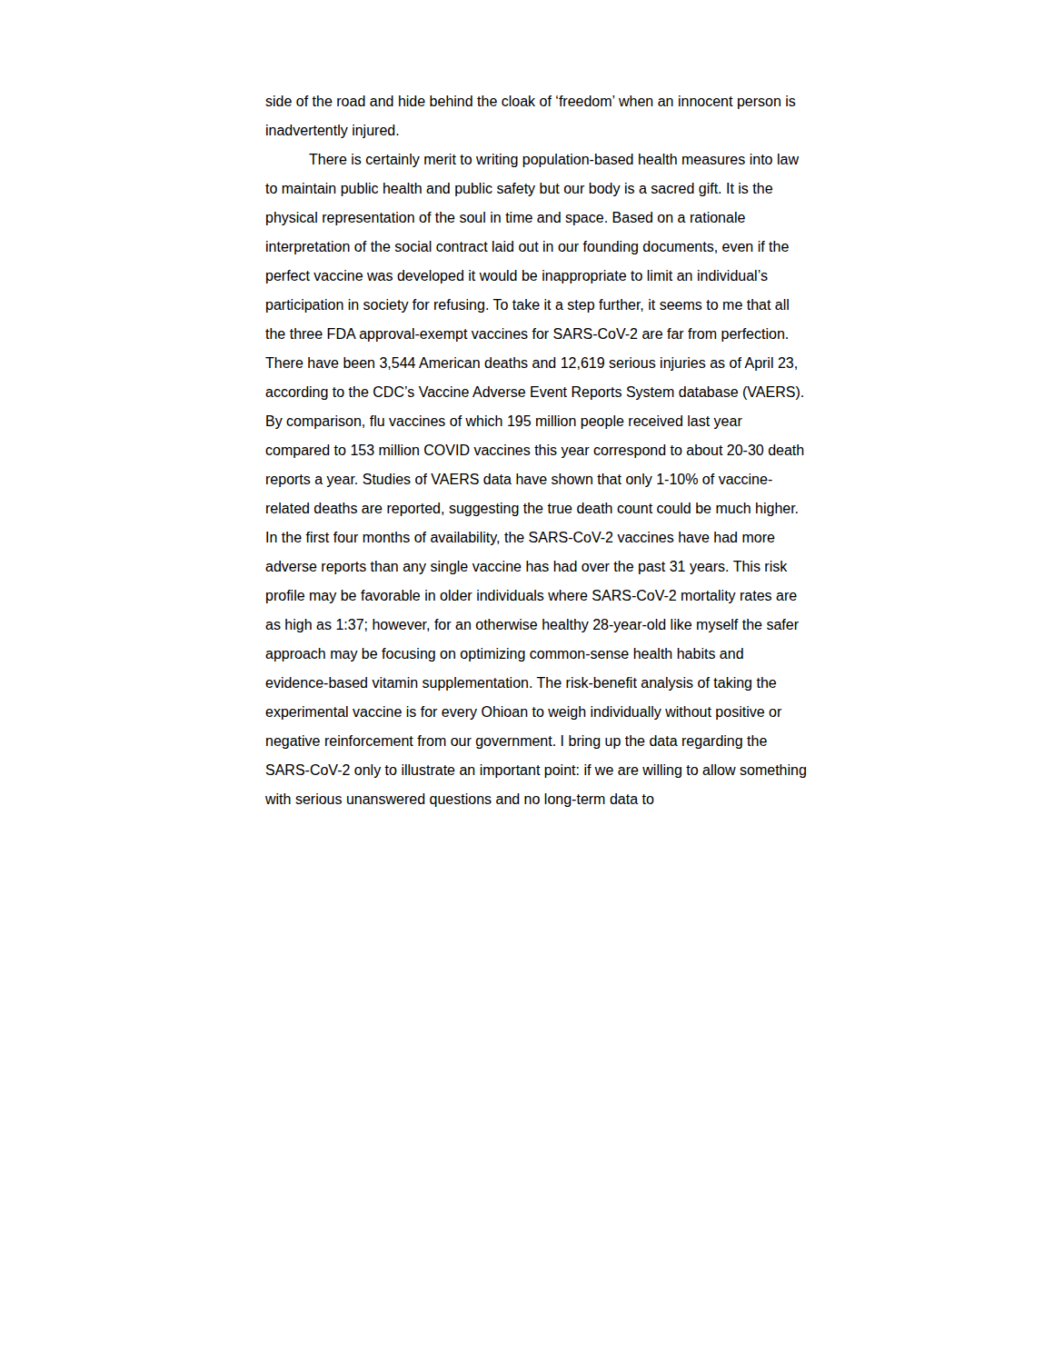side of the road and hide behind the cloak of ‘freedom’ when an innocent person is inadvertently injured.
There is certainly merit to writing population-based health measures into law to maintain public health and public safety but our body is a sacred gift. It is the physical representation of the soul in time and space. Based on a rationale interpretation of the social contract laid out in our founding documents, even if the perfect vaccine was developed it would be inappropriate to limit an individual’s participation in society for refusing. To take it a step further, it seems to me that all the three FDA approval-exempt vaccines for SARS-CoV-2 are far from perfection. There have been 3,544 American deaths and 12,619 serious injuries as of April 23, according to the CDC’s Vaccine Adverse Event Reports System database (VAERS). By comparison, flu vaccines of which 195 million people received last year compared to 153 million COVID vaccines this year correspond to about 20-30 death reports a year. Studies of VAERS data have shown that only 1-10% of vaccine-related deaths are reported, suggesting the true death count could be much higher. In the first four months of availability, the SARS-CoV-2 vaccines have had more adverse reports than any single vaccine has had over the past 31 years. This risk profile may be favorable in older individuals where SARS-CoV-2 mortality rates are as high as 1:37; however, for an otherwise healthy 28-year-old like myself the safer approach may be focusing on optimizing common-sense health habits and evidence-based vitamin supplementation. The risk-benefit analysis of taking the experimental vaccine is for every Ohioan to weigh individually without positive or negative reinforcement from our government. I bring up the data regarding the SARS-CoV-2 only to illustrate an important point: if we are willing to allow something with serious unanswered questions and no long-term data to